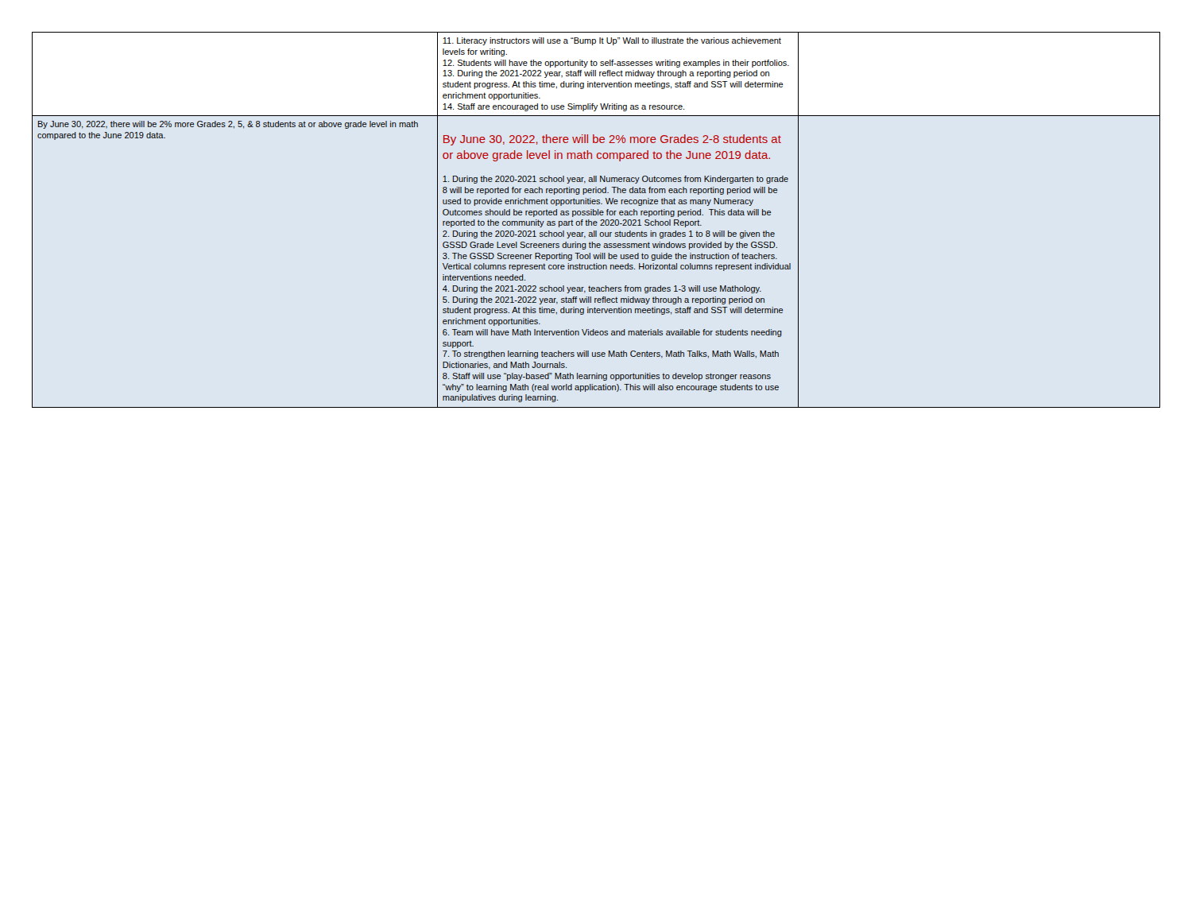| | 11. Literacy instructors will use a “Bump It Up” Wall to illustrate the various achievement levels for writing. 12. Students will have the opportunity to self-assesses writing examples in their portfolios. 13. During the 2021-2022 year, staff will reflect midway through a reporting period on student progress. At this time, during intervention meetings, staff and SST will determine enrichment opportunities. 14. Staff are encouraged to use Simplify Writing as a resource. | |
| By June 30, 2022, there will be 2% more Grades 2, 5, & 8 students at or above grade level in math compared to the June 2019 data. | By June 30, 2022, there will be 2% more Grades 2-8 students at or above grade level in math compared to the June 2019 data. 1. During the 2020-2021 school year, all Numeracy Outcomes from Kindergarten to grade 8 will be reported for each reporting period. The data from each reporting period will be used to provide enrichment opportunities. We recognize that as many Numeracy Outcomes should be reported as possible for each reporting period. This data will be reported to the community as part of the 2020-2021 School Report. 2. During the 2020-2021 school year, all our students in grades 1 to 8 will be given the GSSD Grade Level Screeners during the assessment windows provided by the GSSD. 3. The GSSD Screener Reporting Tool will be used to guide the instruction of teachers. Vertical columns represent core instruction needs. Horizontal columns represent individual interventions needed. 4. During the 2021-2022 school year, teachers from grades 1-3 will use Mathology. 5. During the 2021-2022 year, staff will reflect midway through a reporting period on student progress. At this time, during intervention meetings, staff and SST will determine enrichment opportunities. 6. Team will have Math Intervention Videos and materials available for students needing support. 7. To strengthen learning teachers will use Math Centers, Math Talks, Math Walls, Math Dictionaries, and Math Journals. 8. Staff will use “play-based” Math learning opportunities to develop stronger reasons “why” to learning Math (real world application). This will also encourage students to use manipulatives during learning. | |